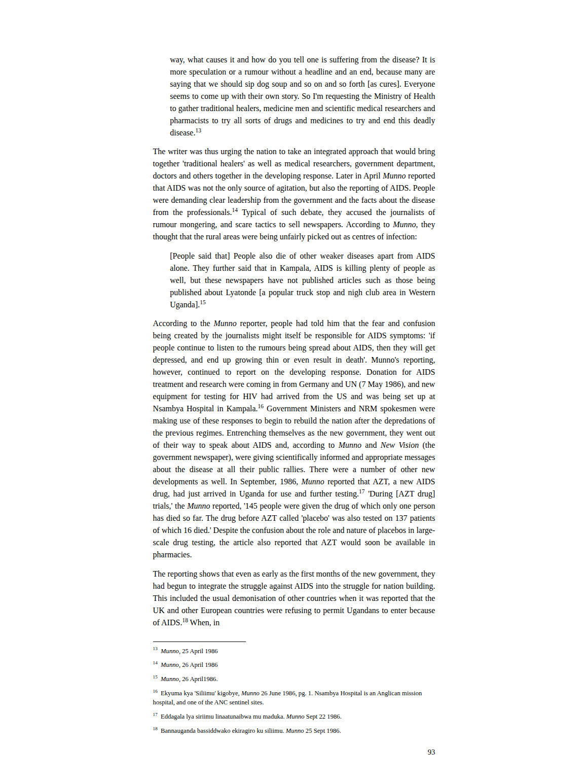way, what causes it and how do you tell one is suffering from the disease? It is more speculation or a rumour without a headline and an end, because many are saying that we should sip dog soup and so on and so forth [as cures]. Everyone seems to come up with their own story. So I'm requesting the Ministry of Health to gather traditional healers, medicine men and scientific medical researchers and pharmacists to try all sorts of drugs and medicines to try and end this deadly disease.13
The writer was thus urging the nation to take an integrated approach that would bring together 'traditional healers' as well as medical researchers, government department, doctors and others together in the developing response. Later in April Munno reported that AIDS was not the only source of agitation, but also the reporting of AIDS. People were demanding clear leadership from the government and the facts about the disease from the professionals.14 Typical of such debate, they accused the journalists of rumour mongering, and scare tactics to sell newspapers. According to Munno, they thought that the rural areas were being unfairly picked out as centres of infection:
[People said that] People also die of other weaker diseases apart from AIDS alone. They further said that in Kampala, AIDS is killing plenty of people as well, but these newspapers have not published articles such as those being published about Lyatonde [a popular truck stop and nigh club area in Western Uganda].15
According to the Munno reporter, people had told him that the fear and confusion being created by the journalists might itself be responsible for AIDS symptoms: 'if people continue to listen to the rumours being spread about AIDS, then they will get depressed, and end up growing thin or even result in death'. Munno's reporting, however, continued to report on the developing response. Donation for AIDS treatment and research were coming in from Germany and UN (7 May 1986), and new equipment for testing for HIV had arrived from the US and was being set up at Nsambya Hospital in Kampala.16 Government Ministers and NRM spokesmen were making use of these responses to begin to rebuild the nation after the depredations of the previous regimes. Entrenching themselves as the new government, they went out of their way to speak about AIDS and, according to Munno and New Vision (the government newspaper), were giving scientifically informed and appropriate messages about the disease at all their public rallies. There were a number of other new developments as well. In September, 1986, Munno reported that AZT, a new AIDS drug, had just arrived in Uganda for use and further testing.17 'During [AZT drug] trials,' the Munno reported, '145 people were given the drug of which only one person has died so far. The drug before AZT called 'placebo' was also tested on 137 patients of which 16 died.' Despite the confusion about the role and nature of placebos in large-scale drug testing, the article also reported that AZT would soon be available in pharmacies.
The reporting shows that even as early as the first months of the new government, they had begun to integrate the struggle against AIDS into the struggle for nation building. This included the usual demonisation of other countries when it was reported that the UK and other European countries were refusing to permit Ugandans to enter because of AIDS.18 When, in
13 Munno, 25 April 1986
14 Munno, 26 April 1986
15 Munno, 26 April1986.
16 Ekyuma kya 'Siliimu' kigobye, Munno 26 June 1986, pg. 1. Nsambya Hospital is an Anglican mission hospital, and one of the ANC sentinel sites.
17 Eddagala lya siriimu linaatunaibwa mu maduka. Munno Sept 22 1986.
18 Bannauganda bassiddwako ekiragiro ku siliimu. Munno 25 Sept 1986.
93